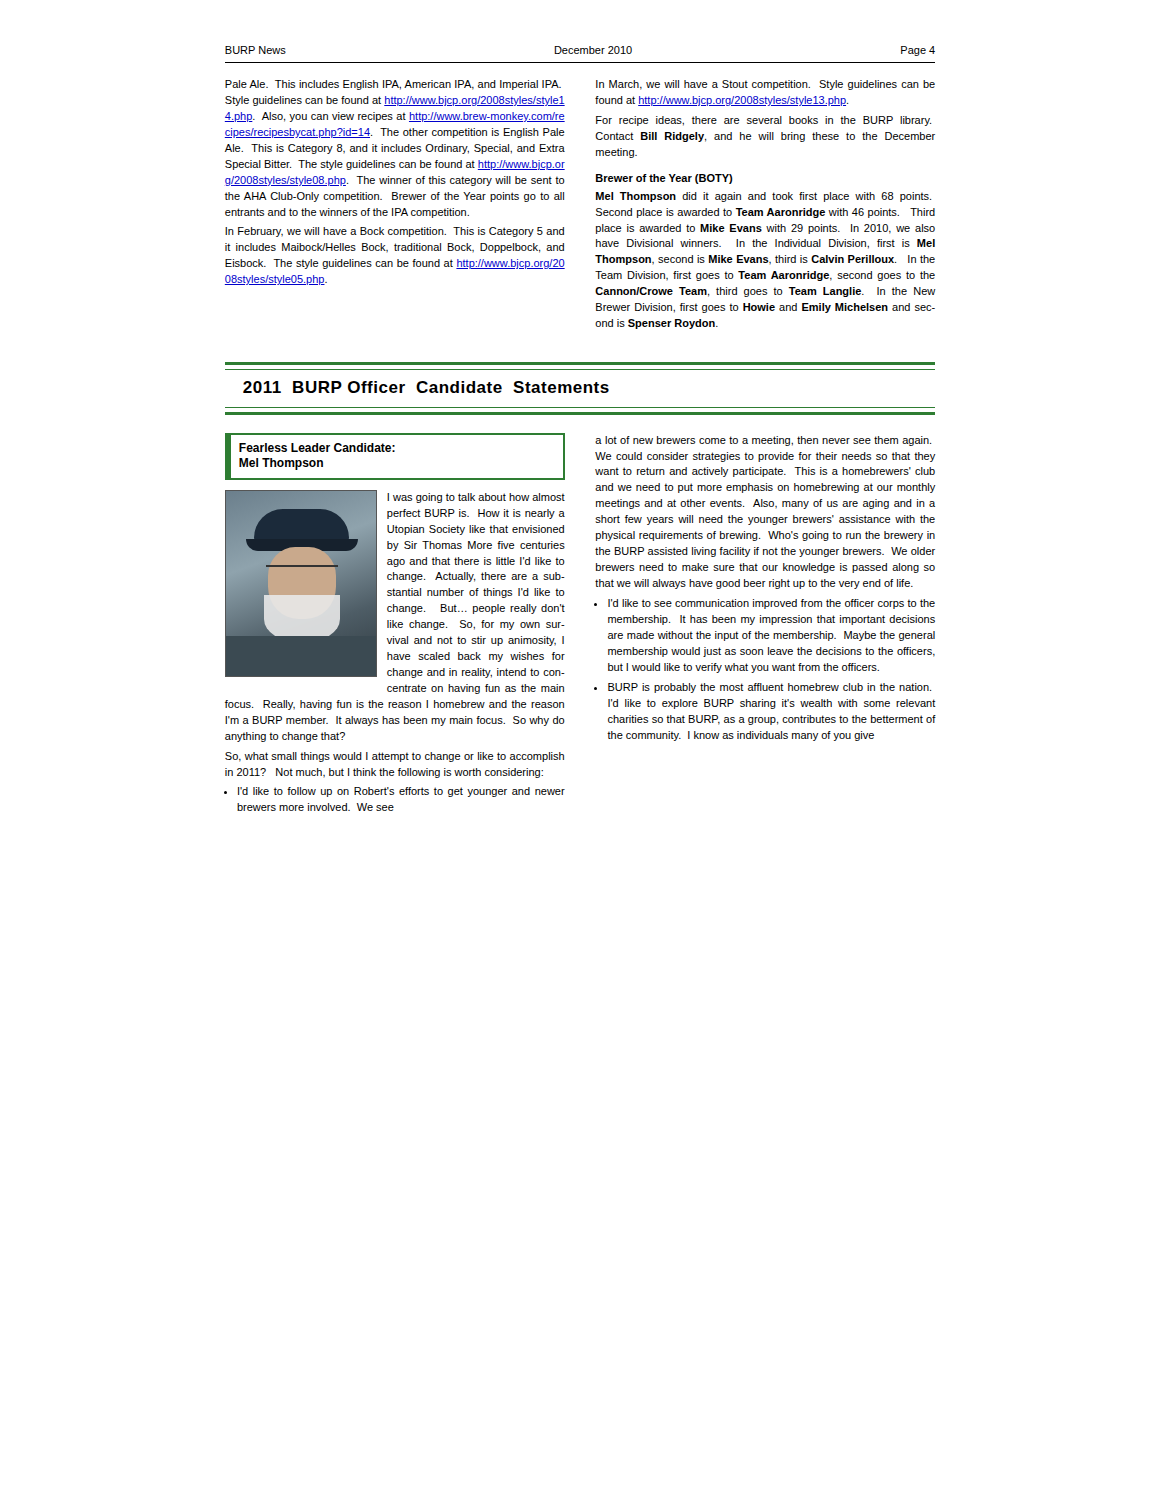BURP News
December 2010
Page 4
Pale Ale. This includes English IPA, American IPA, and Imperial IPA. Style guidelines can be found at http://www.bjcp.org/2008styles/style14.php. Also, you can view recipes at http://www.brew-monkey.com/recipes/recipesbycat.php?id=14. The other competition is English Pale Ale. This is Category 8, and it includes Ordinary, Special, and Extra Special Bitter. The style guidelines can be found at http://www.bjcp.org/2008styles/style08.php. The winner of this category will be sent to the AHA Club-Only competition. Brewer of the Year points go to all entrants and to the winners of the IPA competition.
In February, we will have a Bock competition. This is Category 5 and it includes Maibock/Helles Bock, traditional Bock, Doppelbock, and Eisbock. The style guidelines can be found at http://www.bjcp.org/2008styles/style05.php.
In March, we will have a Stout competition. Style guidelines can be found at http://www.bjcp.org/2008styles/style13.php.
For recipe ideas, there are several books in the BURP library. Contact Bill Ridgely, and he will bring these to the December meeting.
Brewer of the Year (BOTY)
Mel Thompson did it again and took first place with 68 points. Second place is awarded to Team Aaronridge with 46 points. Third place is awarded to Mike Evans with 29 points. In 2010, we also have Divisional winners. In the Individual Division, first is Mel Thompson, second is Mike Evans, third is Calvin Perilloux. In the Team Division, first goes to Team Aaronridge, second goes to the Cannon/Crowe Team, third goes to Team Langlie. In the New Brewer Division, first goes to Howie and Emily Michelsen and second is Spenser Roydon.
2011 BURP Officer Candidate Statements
Fearless Leader Candidate:
Mel Thompson
I was going to talk about how almost perfect BURP is. How it is nearly a Utopian Society like that envisioned by Sir Thomas More five centuries ago and that there is little I'd like to change. Actually, there are a substantial number of things I'd like to change. But… people really don't like change. So, for my own survival and not to stir up animosity, I have scaled back my wishes for change and in reality, intend to concentrate on having fun as the main focus. Really, having fun is the reason I homebrew and the reason I'm a BURP member. It always has been my main focus. So why do anything to change that?
So, what small things would I attempt to change or like to accomplish in 2011? Not much, but I think the following is worth considering:
I'd like to follow up on Robert's efforts to get younger and newer brewers more involved. We see
a lot of new brewers come to a meeting, then never see them again. We could consider strategies to provide for their needs so that they want to return and actively participate. This is a homebrewers' club and we need to put more emphasis on homebrewing at our monthly meetings and at other events. Also, many of us are aging and in a short few years will need the younger brewers' assistance with the physical requirements of brewing. Who's going to run the brewery in the BURP assisted living facility if not the younger brewers. We older brewers need to make sure that our knowledge is passed along so that we will always have good beer right up to the very end of life.
I'd like to see communication improved from the officer corps to the membership. It has been my impression that important decisions are made without the input of the membership. Maybe the general membership would just as soon leave the decisions to the officers, but I would like to verify what you want from the officers.
BURP is probably the most affluent homebrew club in the nation. I'd like to explore BURP sharing it's wealth with some relevant charities so that BURP, as a group, contributes to the betterment of the community. I know as individuals many of you give